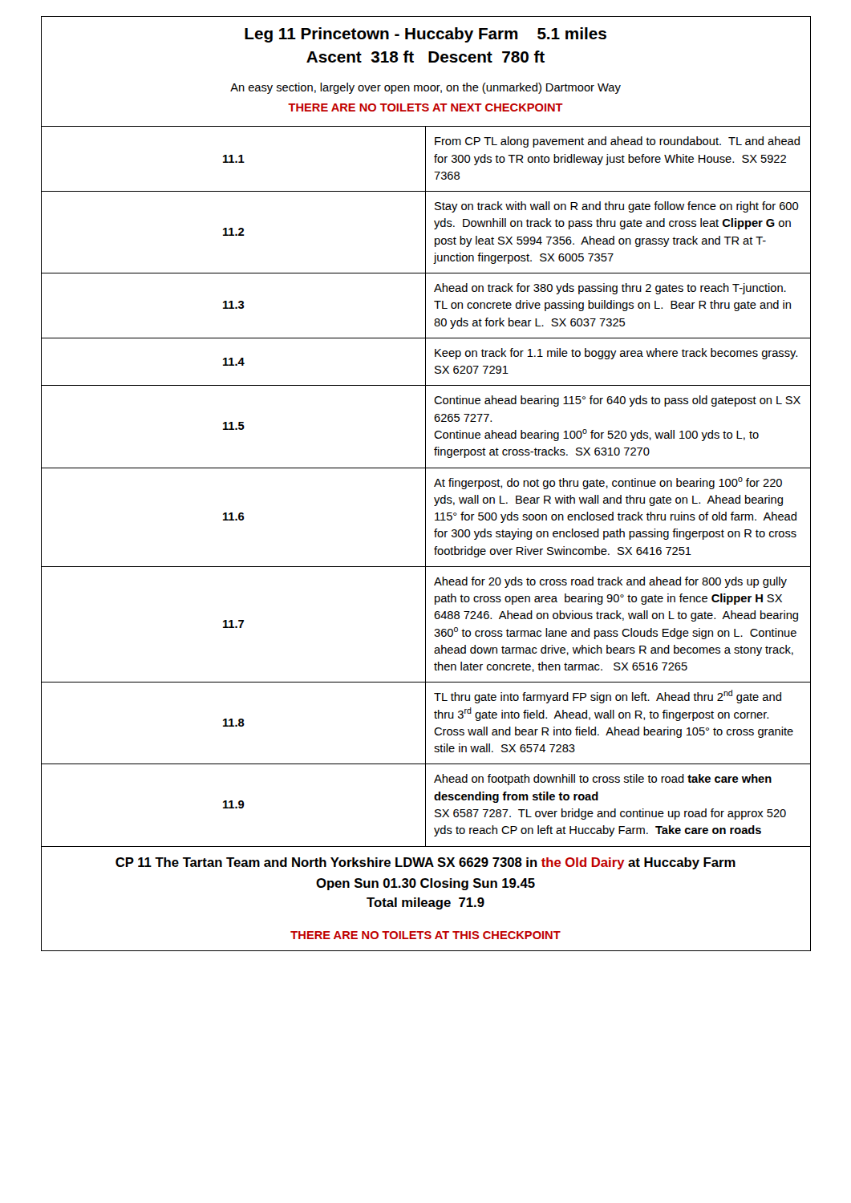| Leg 11 Princetown - Huccaby Farm 5.1 miles Ascent 318 ft Descent 780 ft An easy section, largely over open moor, on the (unmarked) Dartmoor Way THERE ARE NO TOILETS AT NEXT CHECKPOINT |
| 11.1 | From CP TL along pavement and ahead to roundabout. TL and ahead for 300 yds to TR onto bridleway just before White House. SX 5922 7368 |
| 11.2 | Stay on track with wall on R and thru gate follow fence on right for 600 yds. Downhill on track to pass thru gate and cross leat Clipper G on post by leat SX 5994 7356. Ahead on grassy track and TR at T-junction fingerpost. SX 6005 7357 |
| 11.3 | Ahead on track for 380 yds passing thru 2 gates to reach T-junction. TL on concrete drive passing buildings on L. Bear R thru gate and in 80 yds at fork bear L. SX 6037 7325 |
| 11.4 | Keep on track for 1.1 mile to boggy area where track becomes grassy. SX 6207 7291 |
| 11.5 | Continue ahead bearing 115° for 640 yds to pass old gatepost on L SX 6265 7277. Continue ahead bearing 100 o for 520 yds, wall 100 yds to L, to fingerpost at cross-tracks. SX 6310 7270 |
| 11.6 | At fingerpost, do not go thru gate, continue on bearing 100 o for 220 yds, wall on L. Bear R with wall and thru gate on L. Ahead bearing 115° for 500 yds soon on enclosed track thru ruins of old farm. Ahead for 300 yds staying on enclosed path passing fingerpost on R to cross footbridge over River Swincombe. SX 6416 7251 |
| 11.7 | Ahead for 20 yds to cross road track and ahead for 800 yds up gully path to cross open area bearing 90° to gate in fence Clipper H SX 6488 7246. Ahead on obvious track, wall on L to gate. Ahead bearing 360 o to cross tarmac lane and pass Clouds Edge sign on L. Continue ahead down tarmac drive, which bears R and becomes a stony track, then later concrete, then tarmac. SX 6516 7265 |
| 11.8 | TL thru gate into farmyard FP sign on left. Ahead thru 2 nd gate and thru 3 rd gate into field. Ahead, wall on R, to fingerpost on corner. Cross wall and bear R into field. Ahead bearing 105° to cross granite stile in wall. SX 6574 7283 |
| 11.9 | Ahead on footpath downhill to cross stile to road take care when descending from stile to road SX 6587 7287. TL over bridge and continue up road for approx 520 yds to reach CP on left at Huccaby Farm. Take care on roads |
| CP 11 The Tartan Team and North Yorkshire LDWA SX 6629 7308 in the Old Dairy at Huccaby Farm Open Sun 01.30 Closing Sun 19.45 Total mileage 71.9 THERE ARE NO TOILETS AT THIS CHECKPOINT |